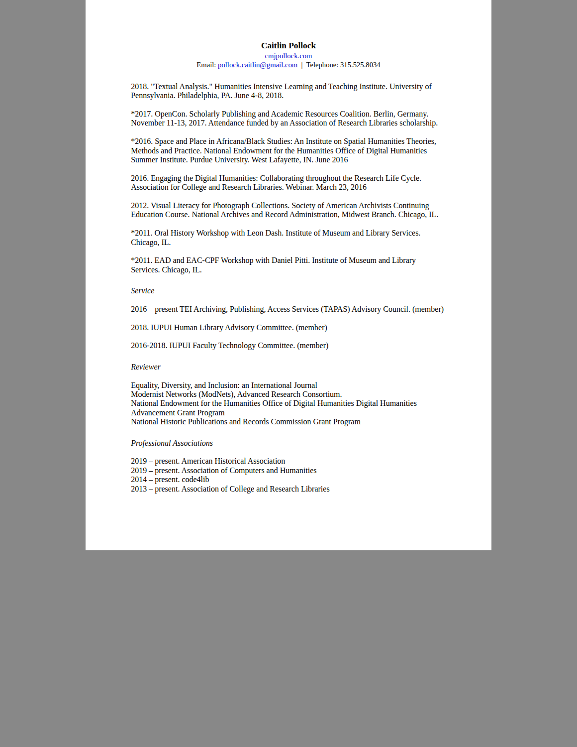Caitlin Pollock
cmjpollock.com
Email: pollock.caitlin@gmail.com | Telephone: 315.525.8034
2018. "Textual Analysis." Humanities Intensive Learning and Teaching Institute. University of Pennsylvania. Philadelphia, PA. June 4-8, 2018.
*2017. OpenCon. Scholarly Publishing and Academic Resources Coalition. Berlin, Germany. November 11-13, 2017. Attendance funded by an Association of Research Libraries scholarship.
*2016. Space and Place in Africana/Black Studies: An Institute on Spatial Humanities Theories, Methods and Practice. National Endowment for the Humanities Office of Digital Humanities Summer Institute. Purdue University. West Lafayette, IN. June 2016
2016. Engaging the Digital Humanities: Collaborating throughout the Research Life Cycle. Association for College and Research Libraries. Webinar. March 23, 2016
2012. Visual Literacy for Photograph Collections. Society of American Archivists Continuing Education Course. National Archives and Record Administration, Midwest Branch. Chicago, IL.
*2011. Oral History Workshop with Leon Dash. Institute of Museum and Library Services. Chicago, IL.
*2011. EAD and EAC-CPF Workshop with Daniel Pitti. Institute of Museum and Library Services. Chicago, IL.
Service
2016 – present TEI Archiving, Publishing, Access Services (TAPAS) Advisory Council. (member)
2018. IUPUI Human Library Advisory Committee. (member)
2016-2018. IUPUI Faculty Technology Committee. (member)
Reviewer
Equality, Diversity, and Inclusion: an International Journal
Modernist Networks (ModNets), Advanced Research Consortium.
National Endowment for the Humanities Office of Digital Humanities Digital Humanities Advancement Grant Program
National Historic Publications and Records Commission Grant Program
Professional Associations
2019 – present. American Historical Association
2019 – present. Association of Computers and Humanities
2014 – present. code4lib
2013 – present. Association of College and Research Libraries